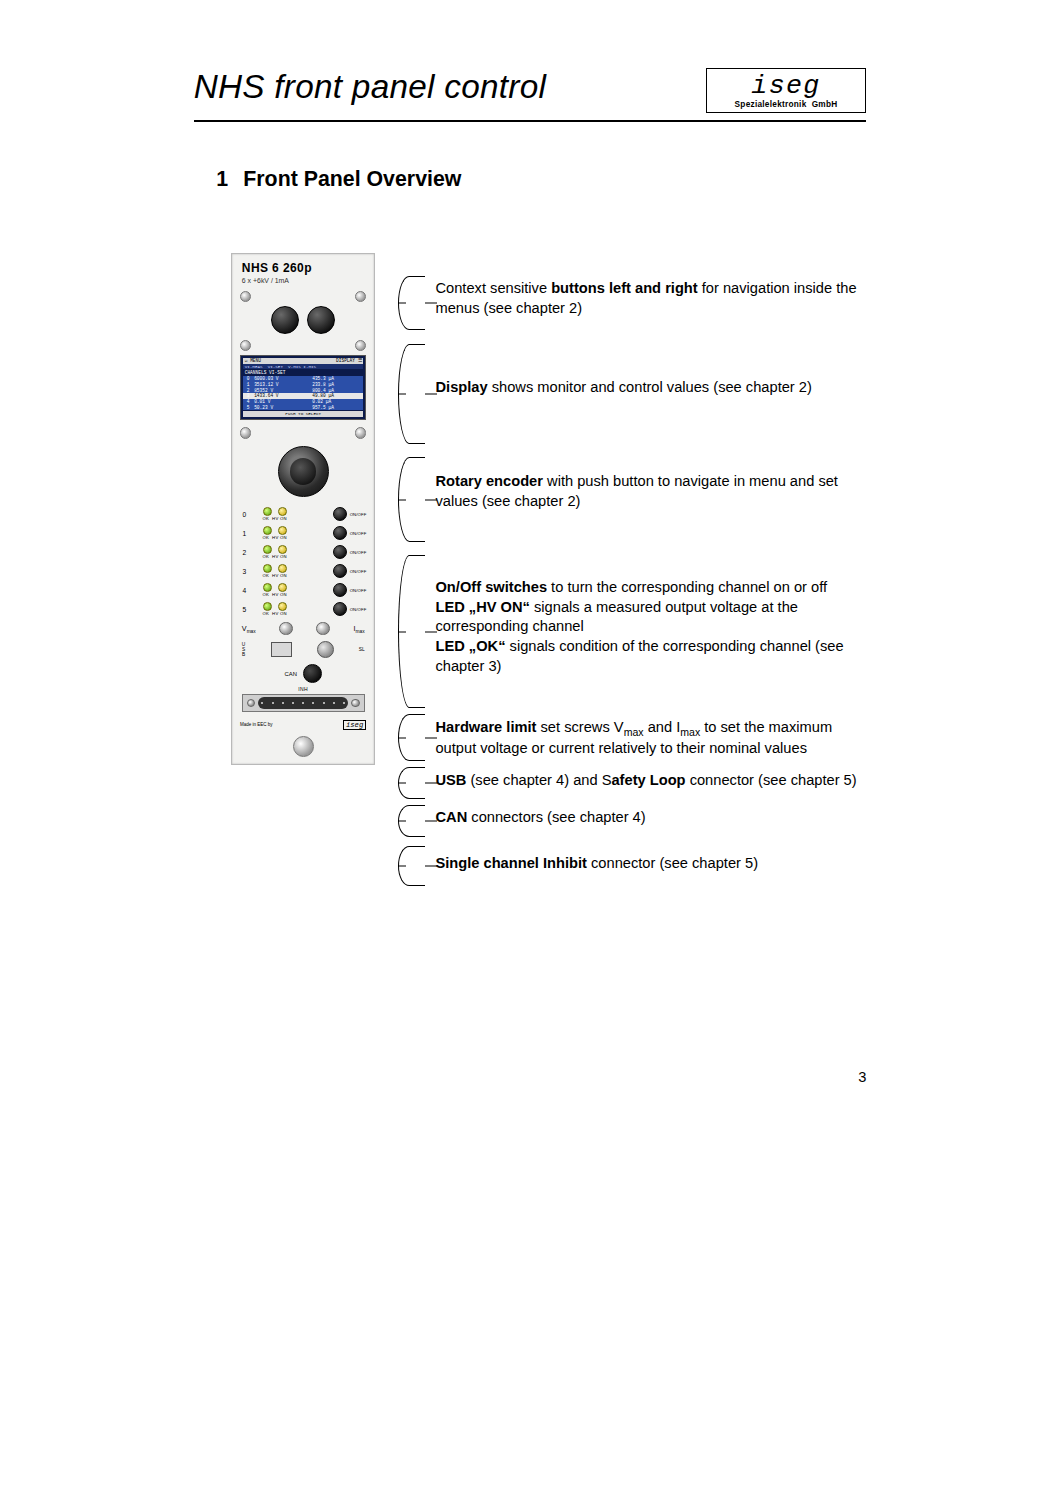NHS front panel control
iseg Spezialelektronik GmbH
1 Front Panel Overview
NHS 6 260p
6 x +6kV / 1mA
☑ MENU DISPLAY ☰
VI-MEAS VI-SET V-MIS I-MIS
CHANNELS VI-SET
| 0 | 6000.03 V | 435.3 µA |
| 1 | 3513.12 V | 233.8 µA |
| 2 | 85352 V | 800.4 µA |
| 3 | 1433.64 V | 49.80 µA |
| 4 | 0.01 V | 0.02 µA |
| 5 | 50.23 V | 957.5 µA |
PUSH TO SELECT
0 OK HV ON ON/OFF
1 OK HV ON ON/OFF
2 OK HV ON ON/OFF
3 OK HV ON ON/OFF
4 OK HV ON ON/OFF
5 OK HV ON ON/OFF
Vmax Imax
U
S
B SL
CAN
INH
Made in EEC by iseg
Context sensitive buttons left and right for navigation inside the menus (see chapter 2)
Display shows monitor and control values (see chapter 2)
Rotary encoder with push button to navigate in menu and set values (see chapter 2)
On/Off switches to turn the corresponding channel on or off
LED „HV ON“ signals a measured output voltage at the corresponding channel
LED „OK“ signals condition of the corresponding channel (see chapter 3)
Hardware limit set screws Vmax and Imax to set the maximum output voltage or current relatively to their nominal values
USB (see chapter 4) and Safety Loop connector (see chapter 5)
CAN connectors (see chapter 4)
Single channel Inhibit connector (see chapter 5)
3